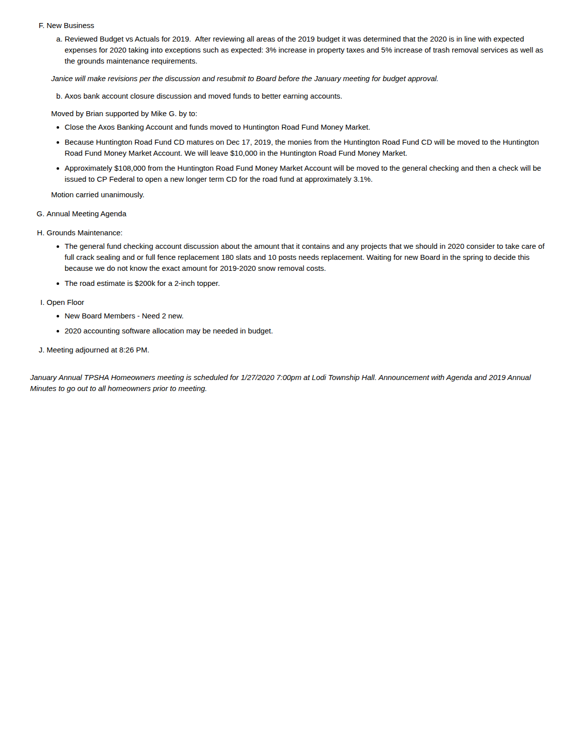New Business
Reviewed Budget vs Actuals for 2019. After reviewing all areas of the 2019 budget it was determined that the 2020 is in line with expected expenses for 2020 taking into exceptions such as expected: 3% increase in property taxes and 5% increase of trash removal services as well as the grounds maintenance requirements.
Janice will make revisions per the discussion and resubmit to Board before the January meeting for budget approval.
Axos bank account closure discussion and moved funds to better earning accounts.
Moved by Brian supported by Mike G. by to:
Close the Axos Banking Account and funds moved to Huntington Road Fund Money Market.
Because Huntington Road Fund CD matures on Dec 17, 2019, the monies from the Huntington Road Fund CD will be moved to the Huntington Road Fund Money Market Account. We will leave $10,000 in the Huntington Road Fund Money Market.
Approximately $108,000 from the Huntington Road Fund Money Market Account will be moved to the general checking and then a check will be issued to CP Federal to open a new longer term CD for the road fund at approximately 3.1%.
Motion carried unanimously.
Annual Meeting Agenda
Grounds Maintenance:
The general fund checking account discussion about the amount that it contains and any projects that we should in 2020 consider to take care of full crack sealing and or full fence replacement 180 slats and 10 posts needs replacement. Waiting for new Board in the spring to decide this because we do not know the exact amount for 2019-2020 snow removal costs.
The road estimate is $200k for a 2-inch topper.
Open Floor
New Board Members - Need 2 new.
2020 accounting software allocation may be needed in budget.
Meeting adjourned at 8:26 PM.
January Annual TPSHA Homeowners meeting is scheduled for 1/27/2020 7:00pm at Lodi Township Hall. Announcement with Agenda and 2019 Annual Minutes to go out to all homeowners prior to meeting.